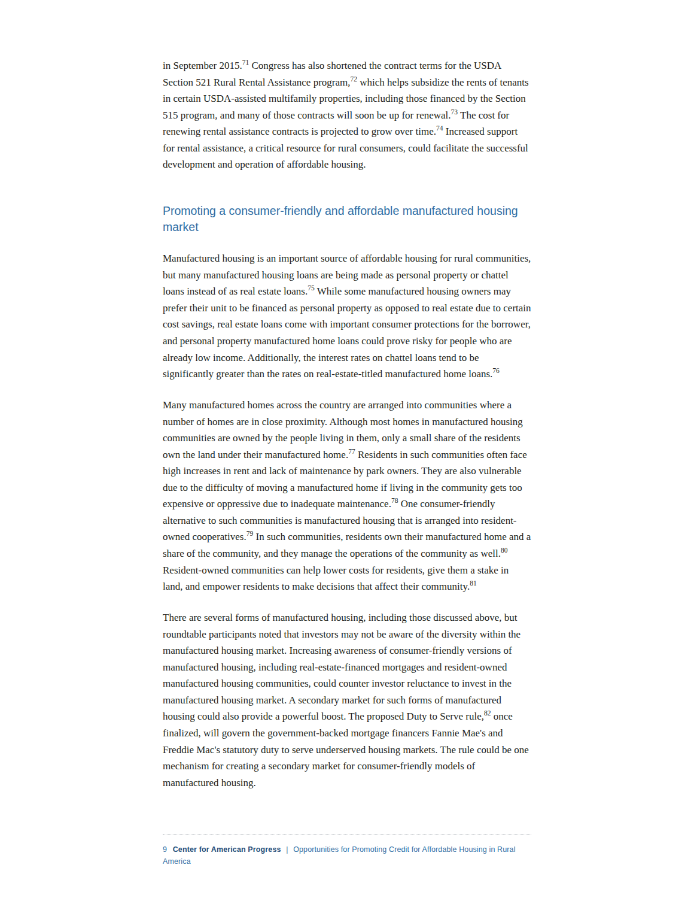in September 2015.71 Congress has also shortened the contract terms for the USDA Section 521 Rural Rental Assistance program,72 which helps subsidize the rents of tenants in certain USDA-assisted multifamily properties, including those financed by the Section 515 program, and many of those contracts will soon be up for renewal.73 The cost for renewing rental assistance contracts is projected to grow over time.74 Increased support for rental assistance, a critical resource for rural consumers, could facilitate the successful development and operation of affordable housing.
Promoting a consumer-friendly and affordable manufactured housing market
Manufactured housing is an important source of affordable housing for rural communities, but many manufactured housing loans are being made as personal property or chattel loans instead of as real estate loans.75 While some manufactured housing owners may prefer their unit to be financed as personal property as opposed to real estate due to certain cost savings, real estate loans come with important consumer protections for the borrower, and personal property manufactured home loans could prove risky for people who are already low income. Additionally, the interest rates on chattel loans tend to be significantly greater than the rates on real-estate-titled manufactured home loans.76
Many manufactured homes across the country are arranged into communities where a number of homes are in close proximity. Although most homes in manufactured housing communities are owned by the people living in them, only a small share of the residents own the land under their manufactured home.77 Residents in such communities often face high increases in rent and lack of maintenance by park owners. They are also vulnerable due to the difficulty of moving a manufactured home if living in the community gets too expensive or oppressive due to inadequate maintenance.78 One consumer-friendly alternative to such communities is manufactured housing that is arranged into resident-owned cooperatives.79 In such communities, residents own their manufactured home and a share of the community, and they manage the operations of the community as well.80 Resident-owned communities can help lower costs for residents, give them a stake in land, and empower residents to make decisions that affect their community.81
There are several forms of manufactured housing, including those discussed above, but roundtable participants noted that investors may not be aware of the diversity within the manufactured housing market. Increasing awareness of consumer-friendly versions of manufactured housing, including real-estate-financed mortgages and resident-owned manufactured housing communities, could counter investor reluctance to invest in the manufactured housing market. A secondary market for such forms of manufactured housing could also provide a powerful boost. The proposed Duty to Serve rule,82 once finalized, will govern the government-backed mortgage financers Fannie Mae's and Freddie Mac's statutory duty to serve underserved housing markets. The rule could be one mechanism for creating a secondary market for consumer-friendly models of manufactured housing.
9 Center for American Progress | Opportunities for Promoting Credit for Affordable Housing in Rural America